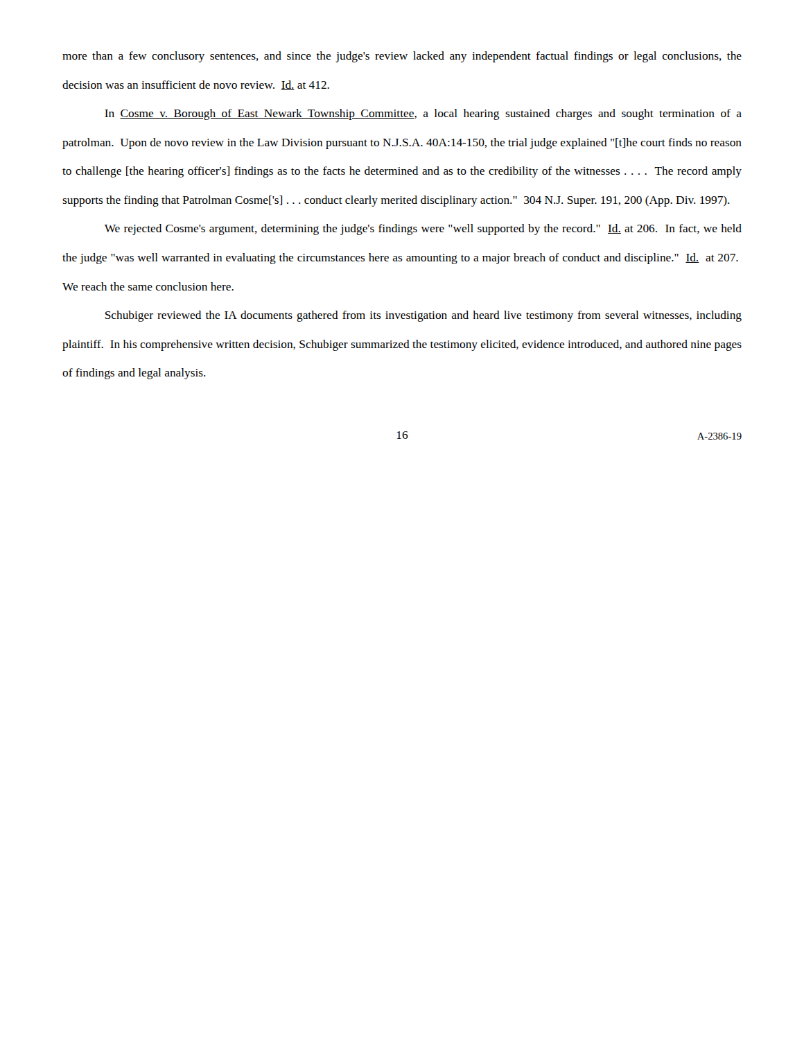more than a few conclusory sentences, and since the judge's review lacked any independent factual findings or legal conclusions, the decision was an insufficient de novo review. Id. at 412.
In Cosme v. Borough of East Newark Township Committee, a local hearing sustained charges and sought termination of a patrolman. Upon de novo review in the Law Division pursuant to N.J.S.A. 40A:14-150, the trial judge explained "[t]he court finds no reason to challenge [the hearing officer's] findings as to the facts he determined and as to the credibility of the witnesses . . . . The record amply supports the finding that Patrolman Cosme['s] . . . conduct clearly merited disciplinary action." 304 N.J. Super. 191, 200 (App. Div. 1997).
We rejected Cosme's argument, determining the judge's findings were "well supported by the record." Id. at 206. In fact, we held the judge "was well warranted in evaluating the circumstances here as amounting to a major breach of conduct and discipline." Id. at 207. We reach the same conclusion here.
Schubiger reviewed the IA documents gathered from its investigation and heard live testimony from several witnesses, including plaintiff. In his comprehensive written decision, Schubiger summarized the testimony elicited, evidence introduced, and authored nine pages of findings and legal analysis.
16
A-2386-19